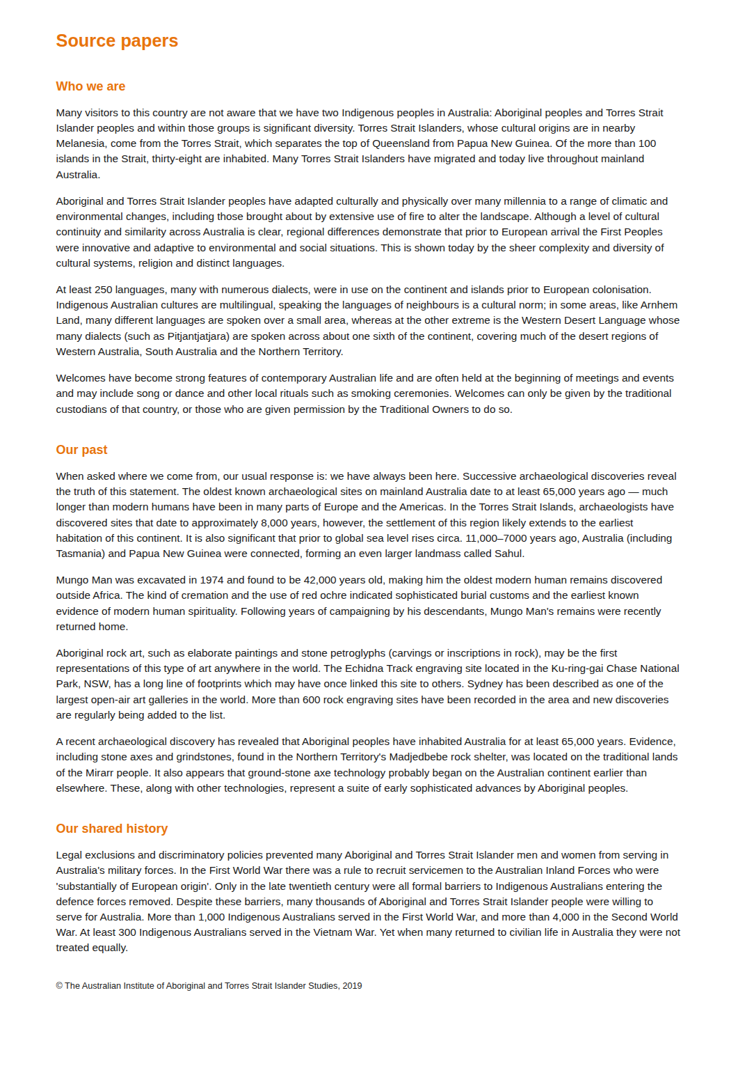Source papers
Who we are
Many visitors to this country are not aware that we have two Indigenous peoples in Australia: Aboriginal peoples and Torres Strait Islander peoples and within those groups is significant diversity. Torres Strait Islanders, whose cultural origins are in nearby Melanesia, come from the Torres Strait, which separates the top of Queensland from Papua New Guinea. Of the more than 100 islands in the Strait, thirty-eight are inhabited. Many Torres Strait Islanders have migrated and today live throughout mainland Australia.
Aboriginal and Torres Strait Islander peoples have adapted culturally and physically over many millennia to a range of climatic and environmental changes, including those brought about by extensive use of fire to alter the landscape. Although a level of cultural continuity and similarity across Australia is clear, regional differences demonstrate that prior to European arrival the First Peoples were innovative and adaptive to environmental and social situations. This is shown today by the sheer complexity and diversity of cultural systems, religion and distinct languages.
At least 250 languages, many with numerous dialects, were in use on the continent and islands prior to European colonisation. Indigenous Australian cultures are multilingual, speaking the languages of neighbours is a cultural norm; in some areas, like Arnhem Land, many different languages are spoken over a small area, whereas at the other extreme is the Western Desert Language whose many dialects (such as Pitjantjatjara) are spoken across about one sixth of the continent, covering much of the desert regions of Western Australia, South Australia and the Northern Territory.
Welcomes have become strong features of contemporary Australian life and are often held at the beginning of meetings and events and may include song or dance and other local rituals such as smoking ceremonies. Welcomes can only be given by the traditional custodians of that country, or those who are given permission by the Traditional Owners to do so.
Our past
When asked where we come from, our usual response is: we have always been here. Successive archaeological discoveries reveal the truth of this statement. The oldest known archaeological sites on mainland Australia date to at least 65,000 years ago — much longer than modern humans have been in many parts of Europe and the Americas. In the Torres Strait Islands, archaeologists have discovered sites that date to approximately 8,000 years, however, the settlement of this region likely extends to the earliest habitation of this continent. It is also significant that prior to global sea level rises circa. 11,000–7000 years ago, Australia (including Tasmania) and Papua New Guinea were connected, forming an even larger landmass called Sahul.
Mungo Man was excavated in 1974 and found to be 42,000 years old, making him the oldest modern human remains discovered outside Africa. The kind of cremation and the use of red ochre indicated sophisticated burial customs and the earliest known evidence of modern human spirituality. Following years of campaigning by his descendants, Mungo Man's remains were recently returned home.
Aboriginal rock art, such as elaborate paintings and stone petroglyphs (carvings or inscriptions in rock), may be the first representations of this type of art anywhere in the world. The Echidna Track engraving site located in the Ku-ring-gai Chase National Park, NSW, has a long line of footprints which may have once linked this site to others. Sydney has been described as one of the largest open-air art galleries in the world. More than 600 rock engraving sites have been recorded in the area and new discoveries are regularly being added to the list.
A recent archaeological discovery has revealed that Aboriginal peoples have inhabited Australia for at least 65,000 years. Evidence, including stone axes and grindstones, found in the Northern Territory's Madjedbebe rock shelter, was located on the traditional lands of the Mirarr people. It also appears that ground-stone axe technology probably began on the Australian continent earlier than elsewhere. These, along with other technologies, represent a suite of early sophisticated advances by Aboriginal peoples.
Our shared history
Legal exclusions and discriminatory policies prevented many Aboriginal and Torres Strait Islander men and women from serving in Australia's military forces. In the First World War there was a rule to recruit servicemen to the Australian Inland Forces who were 'substantially of European origin'. Only in the late twentieth century were all formal barriers to Indigenous Australians entering the defence forces removed. Despite these barriers, many thousands of Aboriginal and Torres Strait Islander people were willing to serve for Australia. More than 1,000 Indigenous Australians served in the First World War, and more than 4,000 in the Second World War. At least 300 Indigenous Australians served in the Vietnam War. Yet when many returned to civilian life in Australia they were not treated equally.
© The Australian Institute of Aboriginal and Torres Strait Islander Studies, 2019